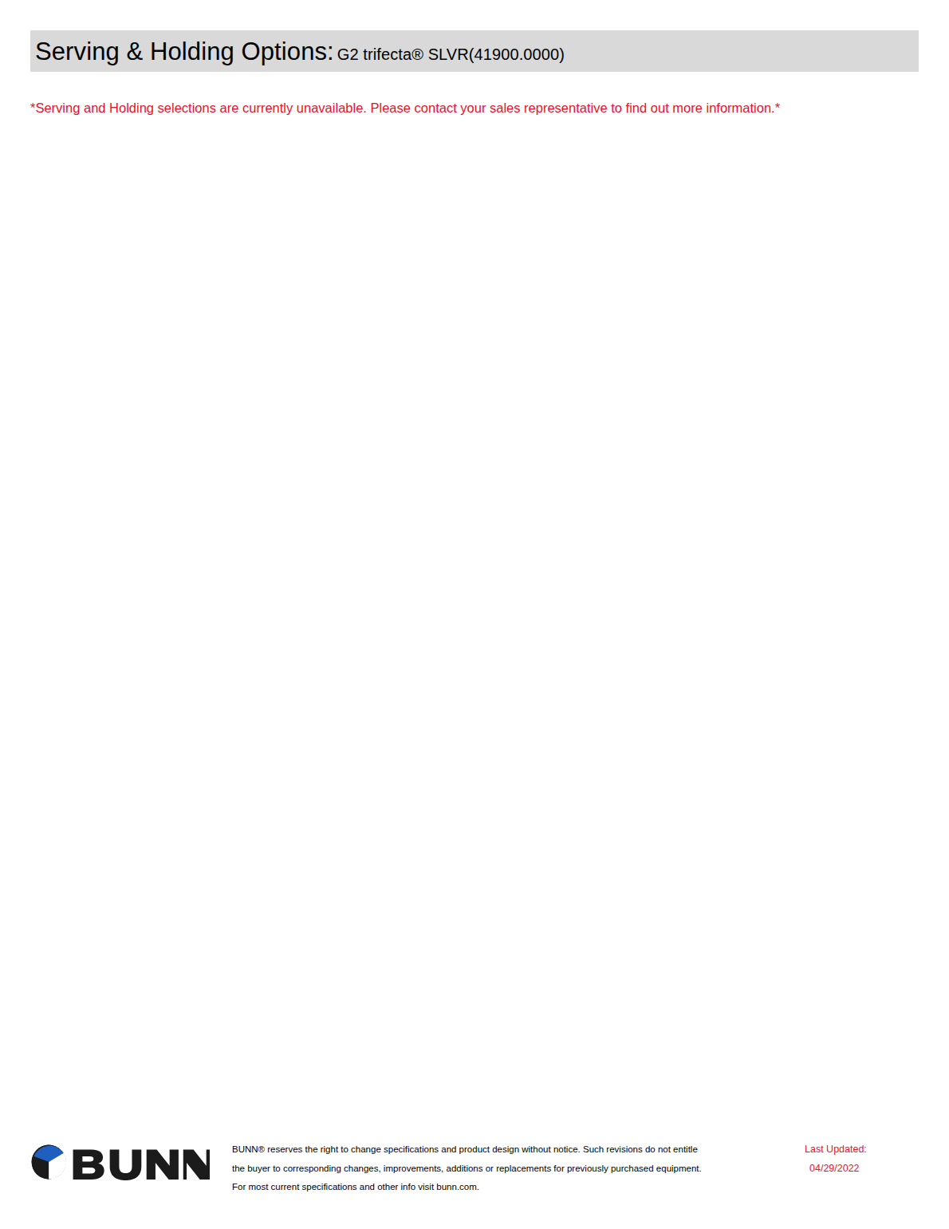Serving & Holding Options:G2 trifecta® SLVR(41900.0000)
*Serving and Holding selections are currently unavailable. Please contact your sales representative to find out more information.*
BUNN® reserves the right to change specifications and product design without notice. Such revisions do not entitle
the buyer to corresponding changes, improvements, additions or replacements for previously purchased equipment.
For most current specifications and other info visit bunn.com.
Last Updated: 04/29/2022